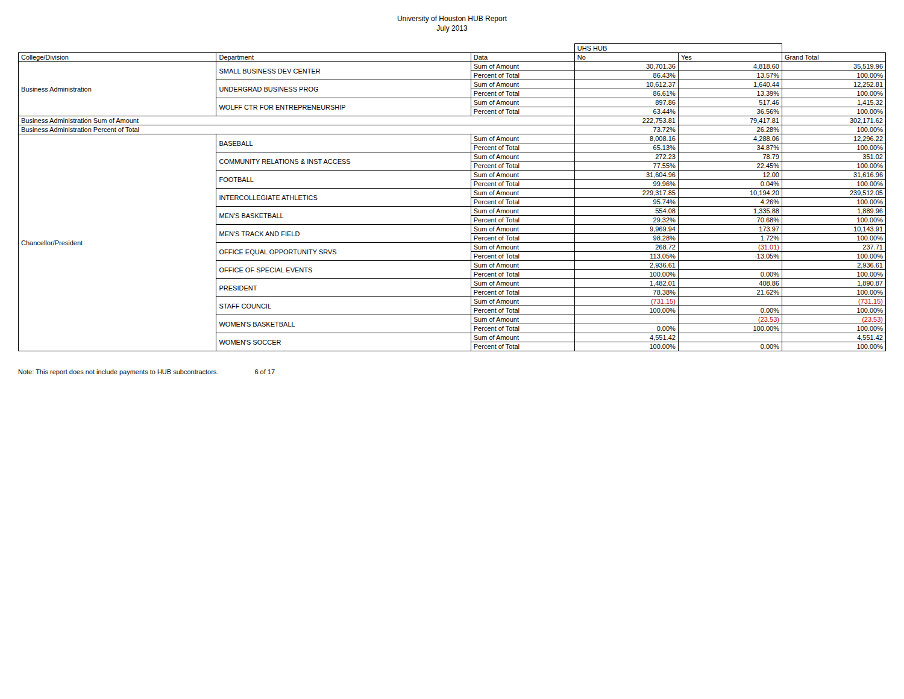University of Houston HUB Report
July 2013
| | | | UHS HUB | |
| --- | --- | --- | --- | --- |
| College/Division | Department | Data | No | Yes | Grand Total |
| Business Administration | SMALL BUSINESS DEV CENTER | Sum of Amount | 30,701.36 | 4,818.60 | 35,519.96 |
| Percent of Total | 86.43% | 13.57% | 100.00% |
| UNDERGRAD BUSINESS PROG | Sum of Amount | 10,612.37 | 1,640.44 | 12,252.81 |
| Percent of Total | 86.61% | 13.39% | 100.00% |
| WOLFF CTR FOR ENTREPRENEURSHIP | Sum of Amount | 897.86 | 517.46 | 1,415.32 |
| Percent of Total | 63.44% | 36.56% | 100.00% |
| Business Administration Sum of Amount | 222,753.81 | 79,417.81 | 302,171.62 |
| Business Administration Percent of Total | 73.72% | 26.28% | 100.00% |
| Chancellor/President | BASEBALL | Sum of Amount | 8,008.16 | 4,288.06 | 12,296.22 |
| Percent of Total | 65.13% | 34.87% | 100.00% |
| COMMUNITY RELATIONS & INST ACCESS | Sum of Amount | 272.23 | 78.79 | 351.02 |
| Percent of Total | 77.55% | 22.45% | 100.00% |
| FOOTBALL | Sum of Amount | 31,604.96 | 12.00 | 31,616.96 |
| Percent of Total | 99.96% | 0.04% | 100.00% |
| INTERCOLLEGIATE ATHLETICS | Sum of Amount | 229,317.85 | 10,194.20 | 239,512.05 |
| Percent of Total | 95.74% | 4.26% | 100.00% |
| MEN'S BASKETBALL | Sum of Amount | 554.08 | 1,335.88 | 1,889.96 |
| Percent of Total | 29.32% | 70.68% | 100.00% |
| MEN'S TRACK AND FIELD | Sum of Amount | 9,969.94 | 173.97 | 10,143.91 |
| Percent of Total | 98.28% | 1.72% | 100.00% |
| OFFICE EQUAL OPPORTUNITY SRVS | Sum of Amount | 268.72 | (31.01) | 237.71 |
| Percent of Total | 113.05% | -13.05% | 100.00% |
| OFFICE OF SPECIAL EVENTS | Sum of Amount | 2,936.61 | | 2,936.61 |
| Percent of Total | 100.00% | 0.00% | 100.00% |
| PRESIDENT | Sum of Amount | 1,482.01 | 408.86 | 1,890.87 |
| Percent of Total | 78.38% | 21.62% | 100.00% |
| STAFF COUNCIL | Sum of Amount | (731.15) | | (731.15) |
| Percent of Total | 100.00% | 0.00% | 100.00% |
| WOMEN'S BASKETBALL | Sum of Amount | | (23.53) | (23.53) |
| Percent of Total | 0.00% | 100.00% | 100.00% |
| WOMEN'S SOCCER | Sum of Amount | 4,551.42 | | 4,551.42 |
| Percent of Total | 100.00% | 0.00% | 100.00% |
Note: This report does not include payments to HUB subcontractors.
6 of 17